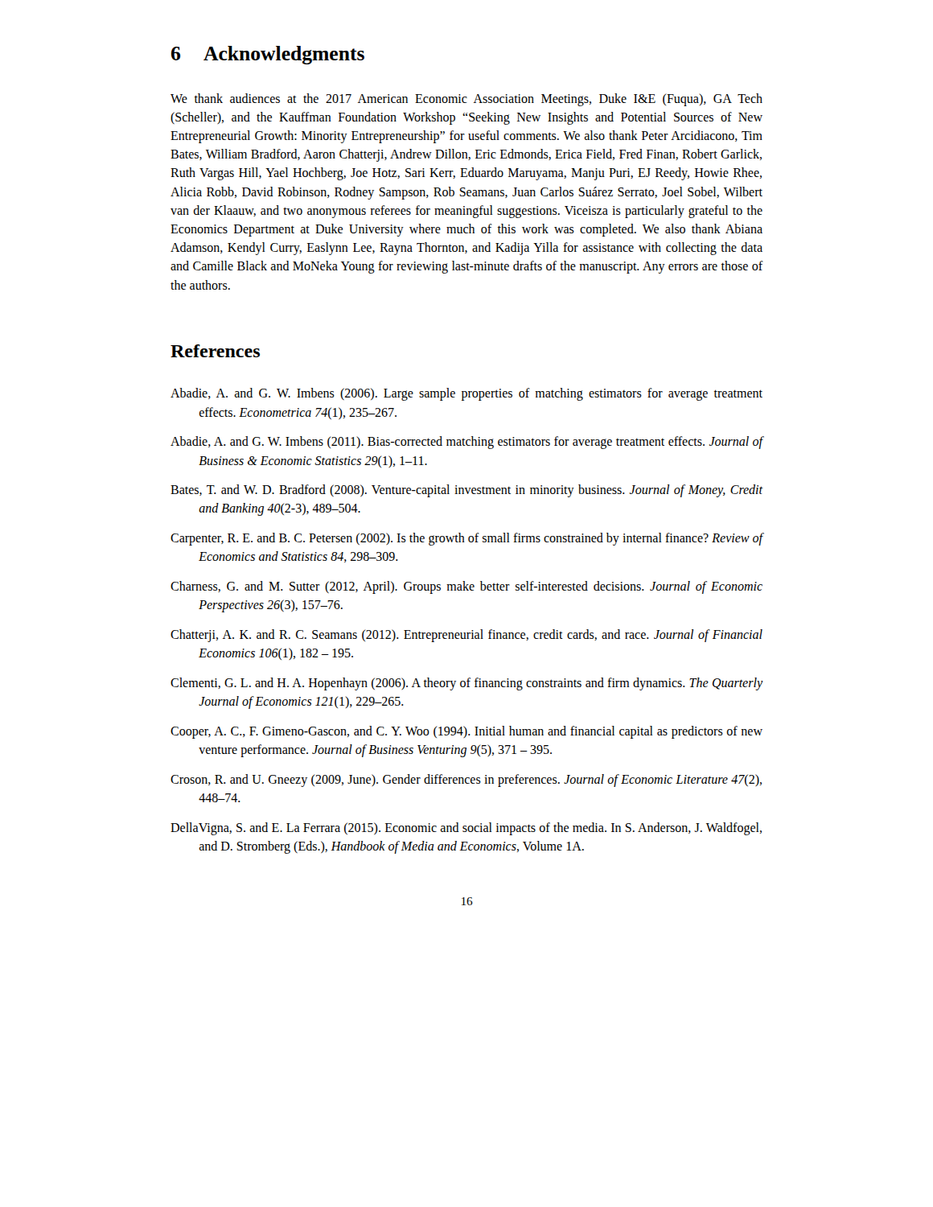6 Acknowledgments
We thank audiences at the 2017 American Economic Association Meetings, Duke I&E (Fuqua), GA Tech (Scheller), and the Kauffman Foundation Workshop “Seeking New Insights and Potential Sources of New Entrepreneurial Growth: Minority Entrepreneurship” for useful comments. We also thank Peter Arcidiacono, Tim Bates, William Bradford, Aaron Chatterji, Andrew Dillon, Eric Edmonds, Erica Field, Fred Finan, Robert Garlick, Ruth Vargas Hill, Yael Hochberg, Joe Hotz, Sari Kerr, Eduardo Maruyama, Manju Puri, EJ Reedy, Howie Rhee, Alicia Robb, David Robinson, Rodney Sampson, Rob Seamans, Juan Carlos Suárez Serrato, Joel Sobel, Wilbert van der Klaauw, and two anonymous referees for meaningful suggestions. Viceisza is particularly grateful to the Economics Department at Duke University where much of this work was completed. We also thank Abiana Adamson, Kendyl Curry, Easlynn Lee, Rayna Thornton, and Kadija Yilla for assistance with collecting the data and Camille Black and MoNeka Young for reviewing last-minute drafts of the manuscript. Any errors are those of the authors.
References
Abadie, A. and G. W. Imbens (2006). Large sample properties of matching estimators for average treatment effects. Econometrica 74(1), 235–267.
Abadie, A. and G. W. Imbens (2011). Bias-corrected matching estimators for average treatment effects. Journal of Business & Economic Statistics 29(1), 1–11.
Bates, T. and W. D. Bradford (2008). Venture-capital investment in minority business. Journal of Money, Credit and Banking 40(2-3), 489–504.
Carpenter, R. E. and B. C. Petersen (2002). Is the growth of small firms constrained by internal finance? Review of Economics and Statistics 84, 298–309.
Charness, G. and M. Sutter (2012, April). Groups make better self-interested decisions. Journal of Economic Perspectives 26(3), 157–76.
Chatterji, A. K. and R. C. Seamans (2012). Entrepreneurial finance, credit cards, and race. Journal of Financial Economics 106(1), 182 – 195.
Clementi, G. L. and H. A. Hopenhayn (2006). A theory of financing constraints and firm dynamics. The Quarterly Journal of Economics 121(1), 229–265.
Cooper, A. C., F. Gimeno-Gascon, and C. Y. Woo (1994). Initial human and financial capital as predictors of new venture performance. Journal of Business Venturing 9(5), 371 – 395.
Croson, R. and U. Gneezy (2009, June). Gender differences in preferences. Journal of Economic Literature 47(2), 448–74.
DellaVigna, S. and E. La Ferrara (2015). Economic and social impacts of the media. In S. Anderson, J. Waldfogel, and D. Stromberg (Eds.), Handbook of Media and Economics, Volume 1A.
16